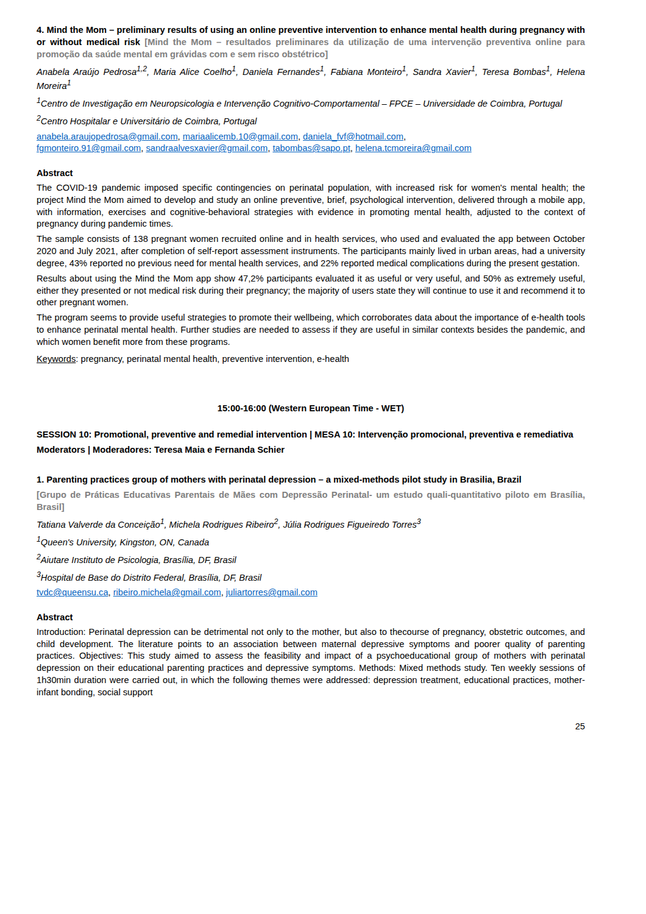4. Mind the Mom – preliminary results of using an online preventive intervention to enhance mental health during pregnancy with or without medical risk [Mind the Mom – resultados preliminares da utilização de uma intervenção preventiva online para promoção da saúde mental em grávidas com e sem risco obstétrico]
Anabela Araújo Pedrosa1,2, Maria Alice Coelho1, Daniela Fernandes1, Fabiana Monteiro1, Sandra Xavier1, Teresa Bombas1, Helena Moreira1
1Centro de Investigação em Neuropsicologia e Intervenção Cognitivo-Comportamental – FPCE – Universidade de Coimbra, Portugal
2Centro Hospitalar e Universitário de Coimbra, Portugal
anabela.araujopedrosa@gmail.com, mariaalicemb.10@gmail.com, daniela_fvf@hotmail.com,
fgmonteiro.91@gmail.com, sandraalvesxavier@gmail.com, tabombas@sapo.pt, helena.tcmoreira@gmail.com
Abstract
The COVID-19 pandemic imposed specific contingencies on perinatal population, with increased risk for women's mental health; the project Mind the Mom aimed to develop and study an online preventive, brief, psychological intervention, delivered through a mobile app, with information, exercises and cognitive-behavioral strategies with evidence in promoting mental health, adjusted to the context of pregnancy during pandemic times.
The sample consists of 138 pregnant women recruited online and in health services, who used and evaluated the app between October 2020 and July 2021, after completion of self-report assessment instruments. The participants mainly lived in urban areas, had a university degree, 43% reported no previous need for mental health services, and 22% reported medical complications during the present gestation.
Results about using the Mind the Mom app show 47,2% participants evaluated it as useful or very useful, and 50% as extremely useful, either they presented or not medical risk during their pregnancy; the majority of users state they will continue to use it and recommend it to other pregnant women.
The program seems to provide useful strategies to promote their wellbeing, which corroborates data about the importance of e-health tools to enhance perinatal mental health. Further studies are needed to assess if they are useful in similar contexts besides the pandemic, and which women benefit more from these programs.
Keywords: pregnancy, perinatal mental health, preventive intervention, e-health
15:00-16:00 (Western European Time - WET)
SESSION 10: Promotional, preventive and remedial intervention | MESA 10: Intervenção promocional, preventiva e remediativa
Moderators | Moderadores: Teresa Maia e Fernanda Schier
1. Parenting practices group of mothers with perinatal depression – a mixed-methods pilot study in Brasilia, Brazil
[Grupo de Práticas Educativas Parentais de Mães com Depressão Perinatal- um estudo quali-quantitativo piloto em Brasília, Brasil]
Tatiana Valverde da Conceição1, Michela Rodrigues Ribeiro2, Júlia Rodrigues Figueiredo Torres3
1Queen's University, Kingston, ON, Canada
2Aiutare Instituto de Psicologia, Brasília, DF, Brasil
3Hospital de Base do Distrito Federal, Brasília, DF, Brasil
tvdc@queensu.ca, ribeiro.michela@gmail.com, juliartorres@gmail.com
Abstract
Introduction: Perinatal depression can be detrimental not only to the mother, but also to thecourse of pregnancy, obstetric outcomes, and child development. The literature points to an association between maternal depressive symptoms and poorer quality of parenting practices. Objectives: This study aimed to assess the feasibility and impact of a psychoeducational group of mothers with perinatal depression on their educational parenting practices and depressive symptoms. Methods: Mixed methods study. Ten weekly sessions of 1h30min duration were carried out, in which the following themes were addressed: depression treatment, educational practices, mother-infant bonding, social support
25